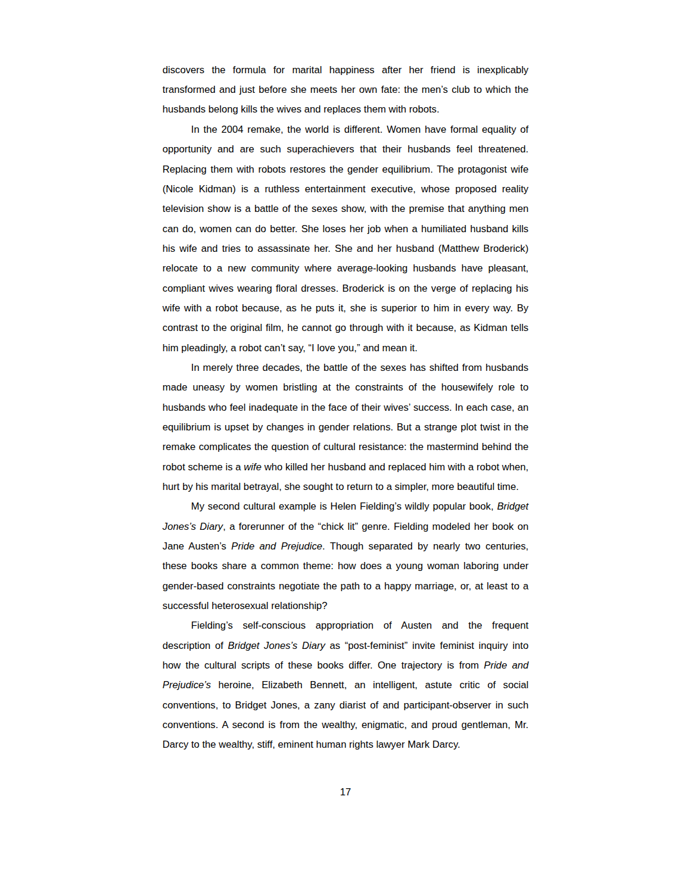discovers the formula for marital happiness after her friend is inexplicably transformed and just before she meets her own fate: the men’s club to which the husbands belong kills the wives and replaces them with robots.
In the 2004 remake, the world is different. Women have formal equality of opportunity and are such superachievers that their husbands feel threatened. Replacing them with robots restores the gender equilibrium. The protagonist wife (Nicole Kidman) is a ruthless entertainment executive, whose proposed reality television show is a battle of the sexes show, with the premise that anything men can do, women can do better. She loses her job when a humiliated husband kills his wife and tries to assassinate her. She and her husband (Matthew Broderick) relocate to a new community where average-looking husbands have pleasant, compliant wives wearing floral dresses. Broderick is on the verge of replacing his wife with a robot because, as he puts it, she is superior to him in every way. By contrast to the original film, he cannot go through with it because, as Kidman tells him pleadingly, a robot can’t say, “I love you,” and mean it.
In merely three decades, the battle of the sexes has shifted from husbands made uneasy by women bristling at the constraints of the housewifely role to husbands who feel inadequate in the face of their wives’ success. In each case, an equilibrium is upset by changes in gender relations. But a strange plot twist in the remake complicates the question of cultural resistance: the mastermind behind the robot scheme is a wife who killed her husband and replaced him with a robot when, hurt by his marital betrayal, she sought to return to a simpler, more beautiful time.
My second cultural example is Helen Fielding’s wildly popular book, Bridget Jones’s Diary, a forerunner of the “chick lit” genre. Fielding modeled her book on Jane Austen’s Pride and Prejudice. Though separated by nearly two centuries, these books share a common theme: how does a young woman laboring under gender-based constraints negotiate the path to a happy marriage, or, at least to a successful heterosexual relationship?
Fielding’s self-conscious appropriation of Austen and the frequent description of Bridget Jones’s Diary as “post-feminist” invite feminist inquiry into how the cultural scripts of these books differ. One trajectory is from Pride and Prejudice’s heroine, Elizabeth Bennett, an intelligent, astute critic of social conventions, to Bridget Jones, a zany diarist of and participant-observer in such conventions. A second is from the wealthy, enigmatic, and proud gentleman, Mr. Darcy to the wealthy, stiff, eminent human rights lawyer Mark Darcy.
17